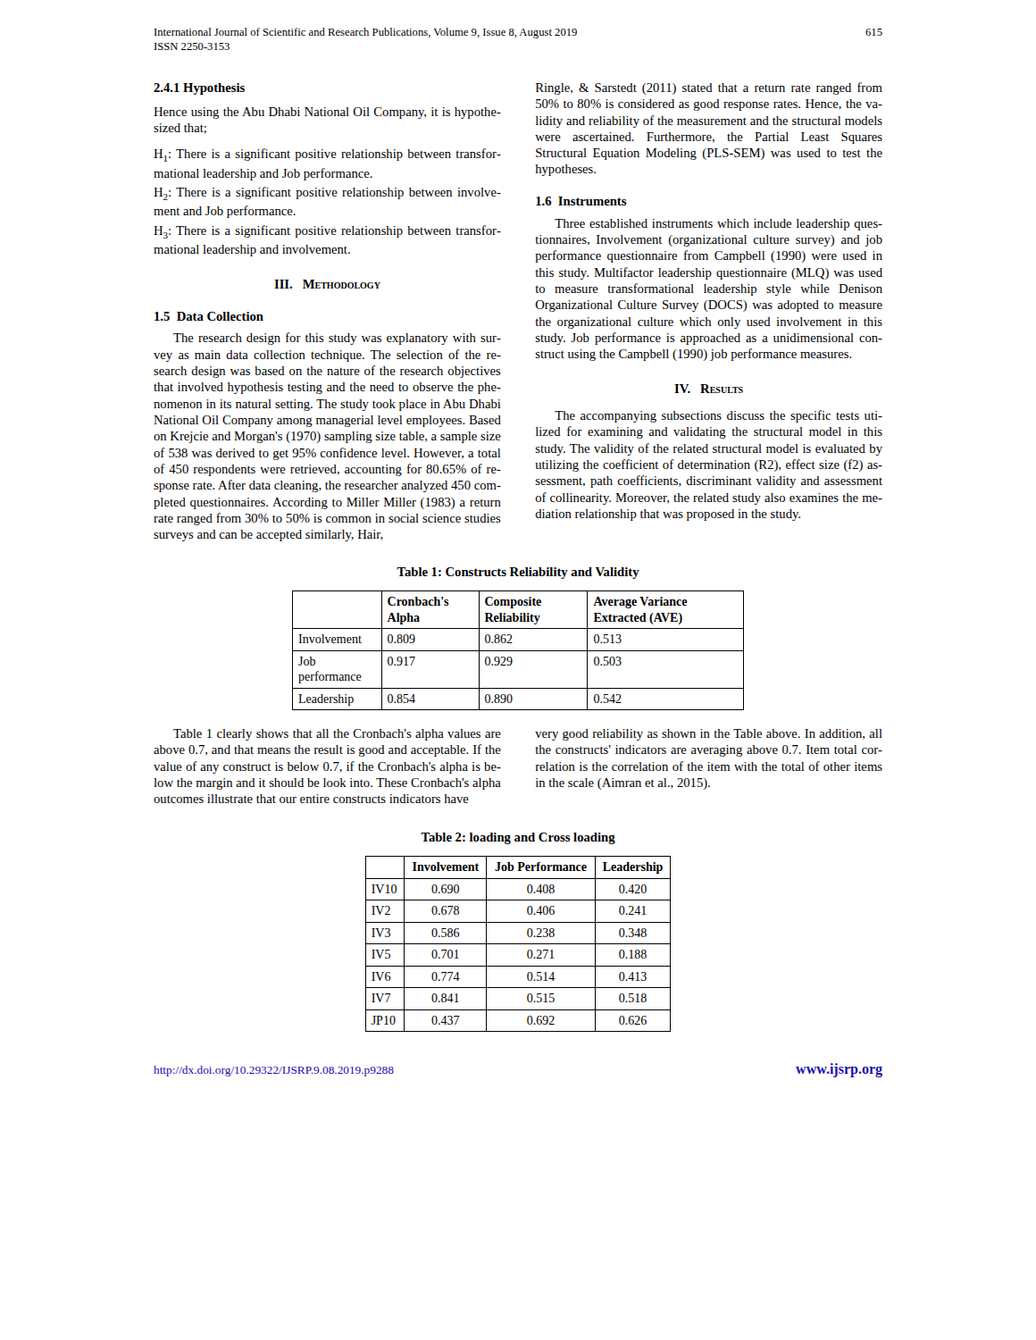International Journal of Scientific and Research Publications, Volume 9, Issue 8, August 2019
ISSN 2250-3153
615
2.4.1 Hypothesis
Hence using the Abu Dhabi National Oil Company, it is hypothesized that;
H1: There is a significant positive relationship between transformational leadership and Job performance.
H2: There is a significant positive relationship between involvement and Job performance.
H3: There is a significant positive relationship between transformational leadership and involvement.
III. Methodology
1.5 Data Collection
The research design for this study was explanatory with survey as main data collection technique. The selection of the research design was based on the nature of the research objectives that involved hypothesis testing and the need to observe the phenomenon in its natural setting. The study took place in Abu Dhabi National Oil Company among managerial level employees. Based on Krejcie and Morgan's (1970) sampling size table, a sample size of 538 was derived to get 95% confidence level. However, a total of 450 respondents were retrieved, accounting for 80.65% of response rate. After data cleaning, the researcher analyzed 450 completed questionnaires. According to Miller Miller (1983) a return rate ranged from 30% to 50% is common in social science studies surveys and can be accepted similarly, Hair,
Ringle, & Sarstedt (2011) stated that a return rate ranged from 50% to 80% is considered as good response rates. Hence, the validity and reliability of the measurement and the structural models were ascertained. Furthermore, the Partial Least Squares Structural Equation Modeling (PLS-SEM) was used to test the hypotheses.
1.6 Instruments
Three established instruments which include leadership questionnaires, Involvement (organizational culture survey) and job performance questionnaire from Campbell (1990) were used in this study. Multifactor leadership questionnaire (MLQ) was used to measure transformational leadership style while Denison Organizational Culture Survey (DOCS) was adopted to measure the organizational culture which only used involvement in this study. Job performance is approached as a unidimensional construct using the Campbell (1990) job performance measures.
IV. Results
The accompanying subsections discuss the specific tests utilized for examining and validating the structural model in this study. The validity of the related structural model is evaluated by utilizing the coefficient of determination (R2), effect size (f2) assessment, path coefficients, discriminant validity and assessment of collinearity. Moreover, the related study also examines the mediation relationship that was proposed in the study.
Table 1: Constructs Reliability and Validity
| | Cronbach's Alpha | Composite Reliability | Average Variance Extracted (AVE) |
| --- | --- | --- | --- |
| Involvement | 0.809 | 0.862 | 0.513 |
| Job performance | 0.917 | 0.929 | 0.503 |
| Leadership | 0.854 | 0.890 | 0.542 |
Table 1 clearly shows that all the Cronbach's alpha values are above 0.7, and that means the result is good and acceptable. If the value of any construct is below 0.7, if the Cronbach's alpha is below the margin and it should be look into. These Cronbach's alpha outcomes illustrate that our entire constructs indicators have
very good reliability as shown in the Table above. In addition, all the constructs' indicators are averaging above 0.7. Item total correlation is the correlation of the item with the total of other items in the scale (Aimran et al., 2015).
Table 2: loading and Cross loading
| | Involvement | Job Performance | Leadership |
| --- | --- | --- | --- |
| IV10 | 0.690 | 0.408 | 0.420 |
| IV2 | 0.678 | 0.406 | 0.241 |
| IV3 | 0.586 | 0.238 | 0.348 |
| IV5 | 0.701 | 0.271 | 0.188 |
| IV6 | 0.774 | 0.514 | 0.413 |
| IV7 | 0.841 | 0.515 | 0.518 |
| JP10 | 0.437 | 0.692 | 0.626 |
http://dx.doi.org/10.29322/IJSRP.9.08.2019.p9288
www.ijsrp.org